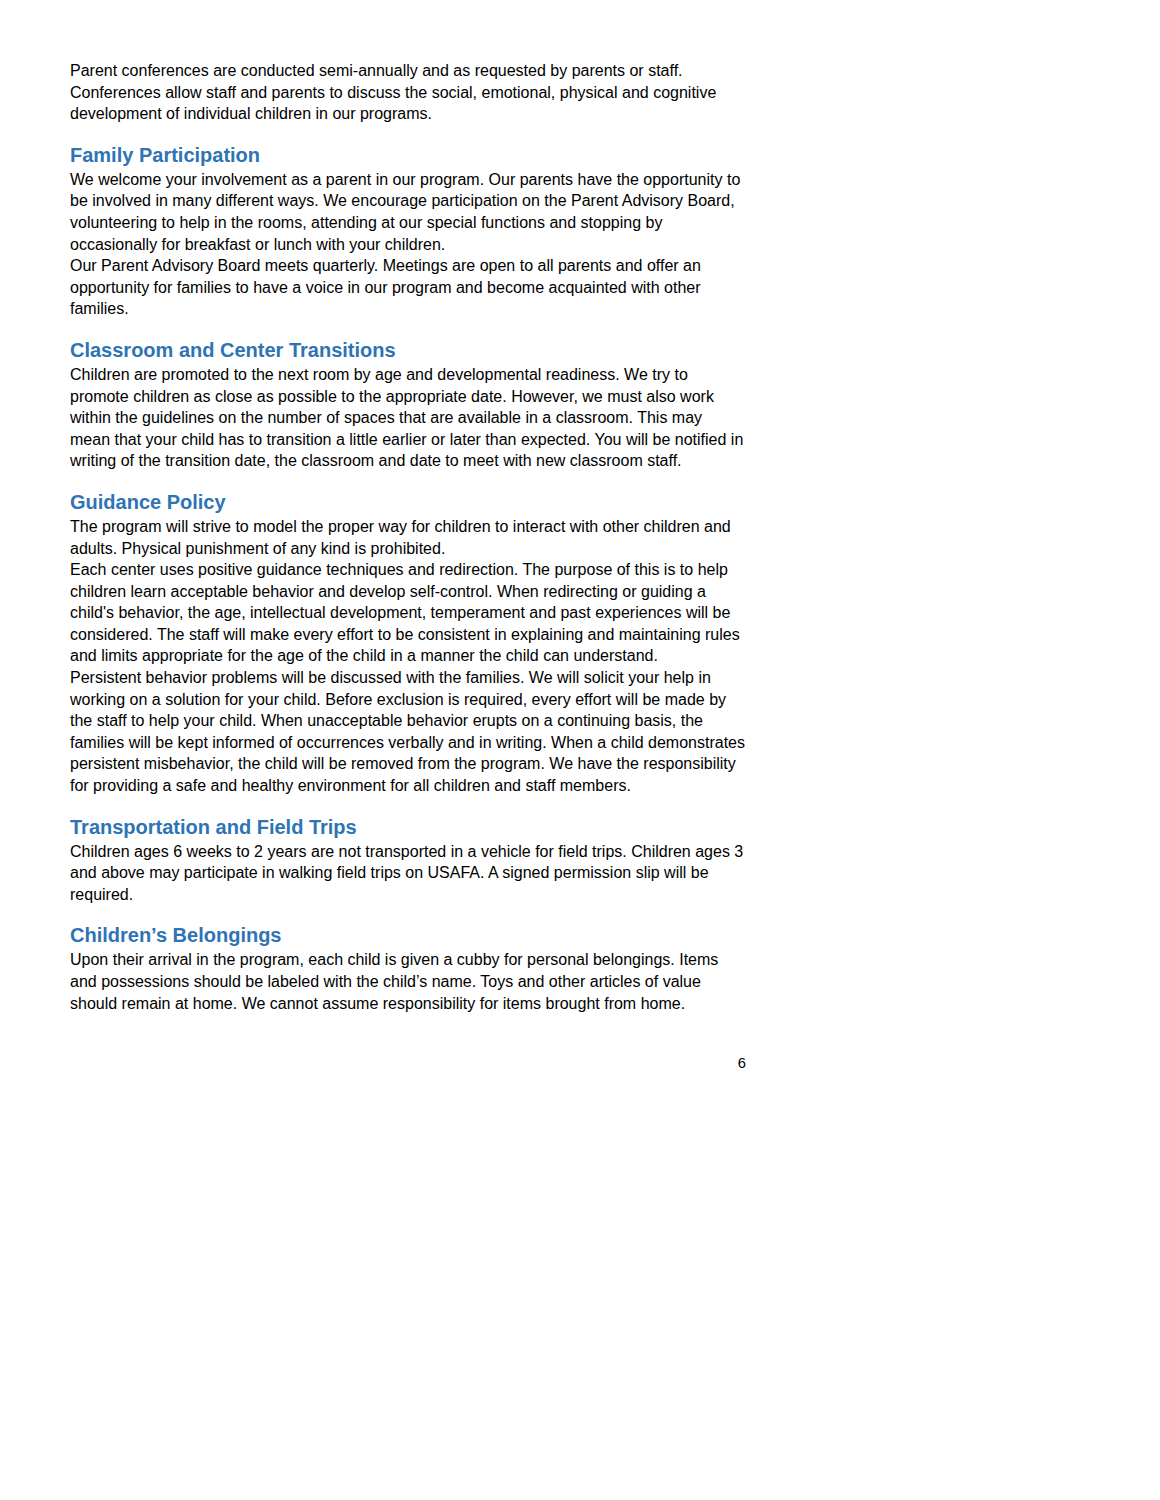Parent conferences are conducted semi-annually and as requested by parents or staff. Conferences allow staff and parents to discuss the social, emotional, physical and cognitive development of individual children in our programs.
Family Participation
We welcome your involvement as a parent in our program. Our parents have the opportunity to be involved in many different ways. We encourage participation on the Parent Advisory Board, volunteering to help in the rooms, attending at our special functions and stopping by occasionally for breakfast or lunch with your children.
Our Parent Advisory Board meets quarterly. Meetings are open to all parents and offer an opportunity for families to have a voice in our program and become acquainted with other families.
Classroom and Center Transitions
Children are promoted to the next room by age and developmental readiness. We try to promote children as close as possible to the appropriate date. However, we must also work within the guidelines on the number of spaces that are available in a classroom. This may mean that your child has to transition a little earlier or later than expected. You will be notified in writing of the transition date, the classroom and date to meet with new classroom staff.
Guidance Policy
The program will strive to model the proper way for children to interact with other children and adults. Physical punishment of any kind is prohibited.
Each center uses positive guidance techniques and redirection. The purpose of this is to help children learn acceptable behavior and develop self-control. When redirecting or guiding a child's behavior, the age, intellectual development, temperament and past experiences will be considered. The staff will make every effort to be consistent in explaining and maintaining rules and limits appropriate for the age of the child in a manner the child can understand.
Persistent behavior problems will be discussed with the families. We will solicit your help in working on a solution for your child. Before exclusion is required, every effort will be made by the staff to help your child. When unacceptable behavior erupts on a continuing basis, the families will be kept informed of occurrences verbally and in writing. When a child demonstrates persistent misbehavior, the child will be removed from the program. We have the responsibility for providing a safe and healthy environment for all children and staff members.
Transportation and Field Trips
Children ages 6 weeks to 2 years are not transported in a vehicle for field trips. Children ages 3 and above may participate in walking field trips on USAFA. A signed permission slip will be required.
Children’s Belongings
Upon their arrival in the program, each child is given a cubby for personal belongings. Items and possessions should be labeled with the child’s name. Toys and other articles of value should remain at home. We cannot assume responsibility for items brought from home.
6